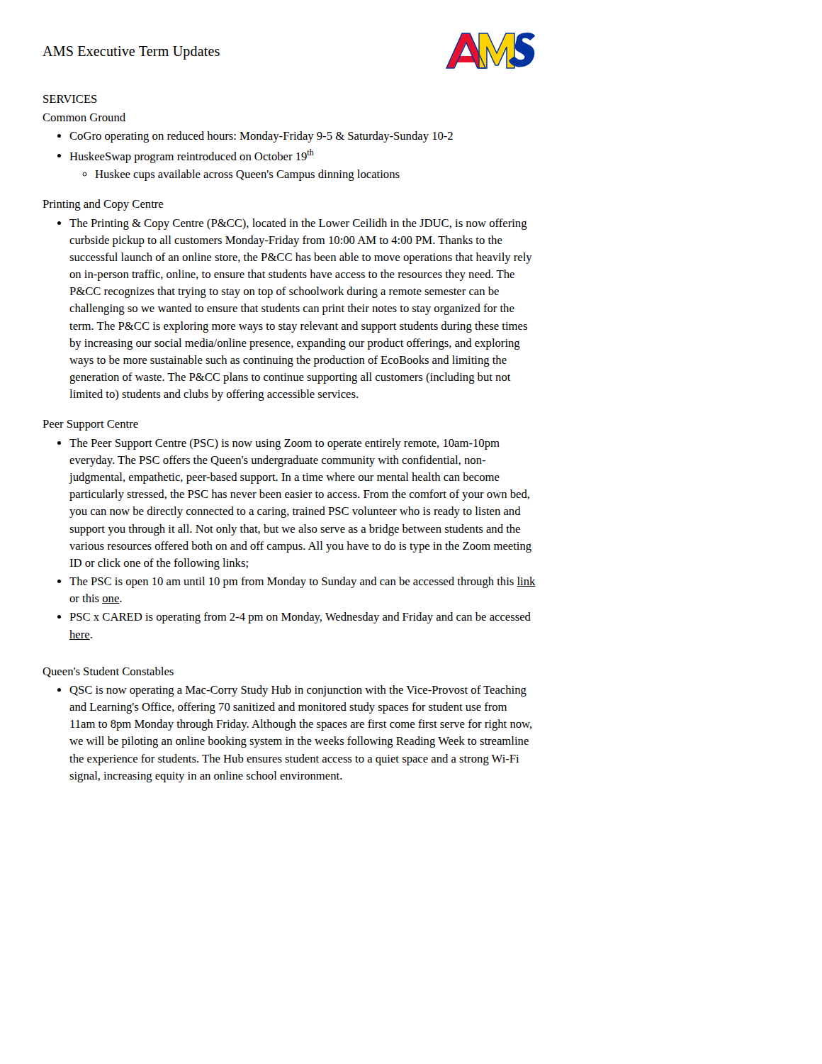AMS Executive Term Updates
SERVICES
Common Ground
CoGro operating on reduced hours: Monday-Friday 9-5 & Saturday-Sunday 10-2
HuskeeSwap program reintroduced on October 19th
Huskee cups available across Queen's Campus dinning locations
Printing and Copy Centre
The Printing & Copy Centre (P&CC), located in the Lower Ceilidh in the JDUC, is now offering curbside pickup to all customers Monday-Friday from 10:00 AM to 4:00 PM. Thanks to the successful launch of an online store, the P&CC has been able to move operations that heavily rely on in-person traffic, online, to ensure that students have access to the resources they need. The P&CC recognizes that trying to stay on top of schoolwork during a remote semester can be challenging so we wanted to ensure that students can print their notes to stay organized for the term. The P&CC is exploring more ways to stay relevant and support students during these times by increasing our social media/online presence, expanding our product offerings, and exploring ways to be more sustainable such as continuing the production of EcoBooks and limiting the generation of waste. The P&CC plans to continue supporting all customers (including but not limited to) students and clubs by offering accessible services.
Peer Support Centre
The Peer Support Centre (PSC) is now using Zoom to operate entirely remote, 10am-10pm everyday. The PSC offers the Queen's undergraduate community with confidential, non-judgmental, empathetic, peer-based support. In a time where our mental health can become particularly stressed, the PSC has never been easier to access. From the comfort of your own bed, you can now be directly connected to a caring, trained PSC volunteer who is ready to listen and support you through it all. Not only that, but we also serve as a bridge between students and the various resources offered both on and off campus. All you have to do is type in the Zoom meeting ID or click one of the following links;
The PSC is open 10 am until 10 pm from Monday to Sunday and can be accessed through this link or this one.
PSC x CARED is operating from 2-4 pm on Monday, Wednesday and Friday and can be accessed here.
Queen's Student Constables
QSC is now operating a Mac-Corry Study Hub in conjunction with the Vice-Provost of Teaching and Learning's Office, offering 70 sanitized and monitored study spaces for student use from 11am to 8pm Monday through Friday. Although the spaces are first come first serve for right now, we will be piloting an online booking system in the weeks following Reading Week to streamline the experience for students. The Hub ensures student access to a quiet space and a strong Wi-Fi signal, increasing equity in an online school environment.